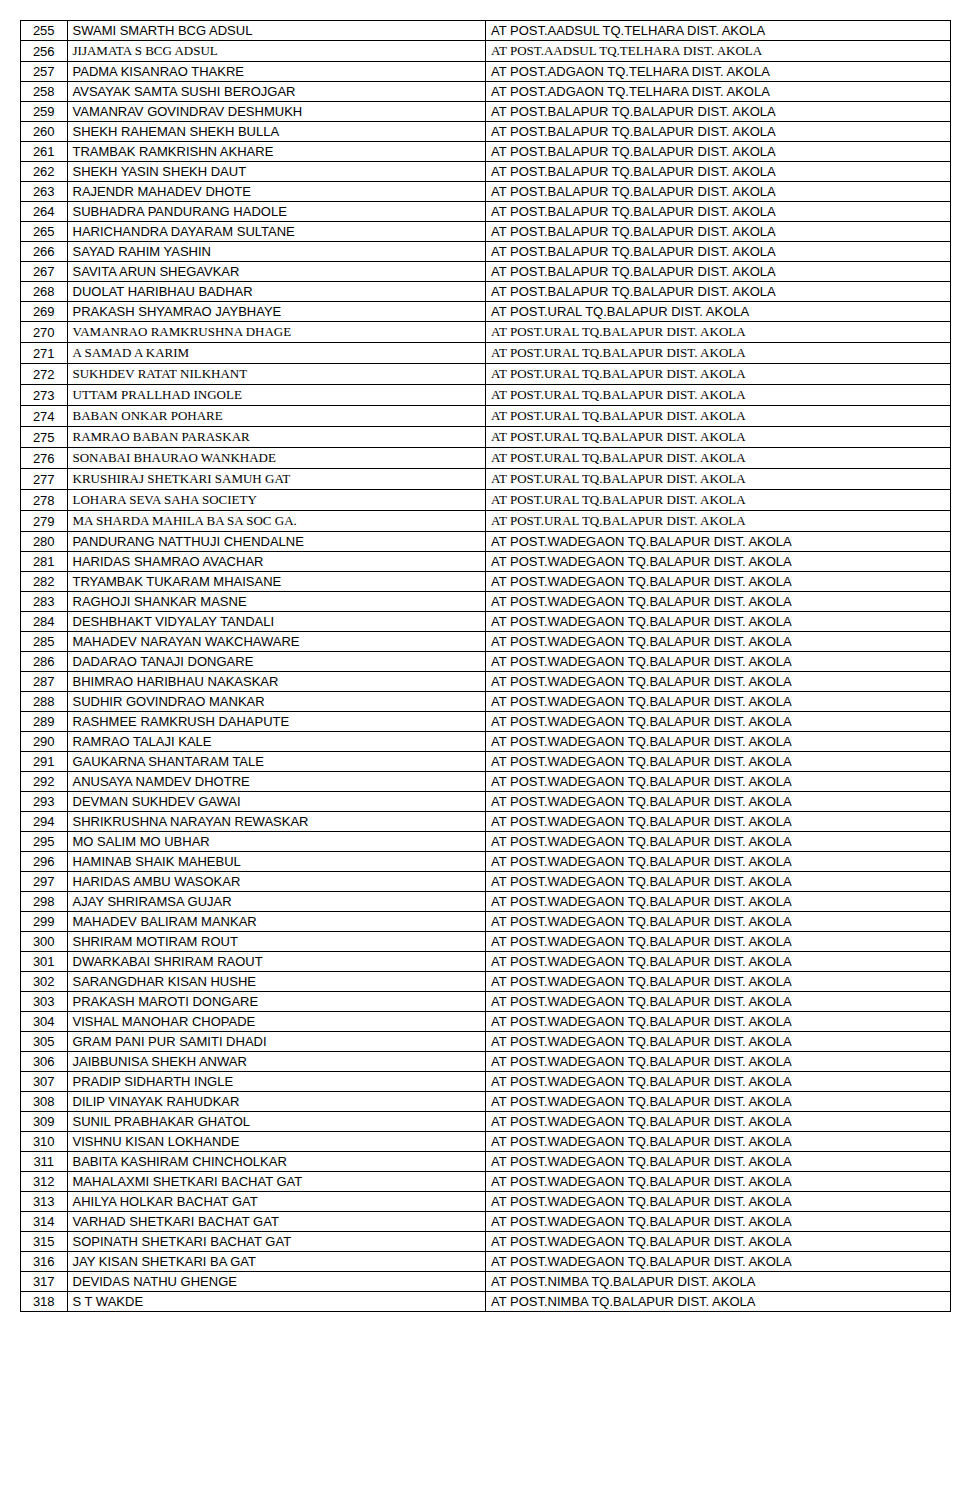| 255 | SWAMI SMARTH BCG ADSUL | AT POST.AADSUL TQ.TELHARA DIST. AKOLA |
| 256 | JIJAMATA S BCG ADSUL | AT POST.AADSUL TQ.TELHARA DIST. AKOLA |
| 257 | PADMA KISANRAO THAKRE | AT POST.ADGAON TQ.TELHARA DIST. AKOLA |
| 258 | AVSAYAK SAMTA SUSHI BEROJGAR | AT POST.ADGAON TQ.TELHARA DIST. AKOLA |
| 259 | VAMANRAV GOVINDRAV DESHMUKH | AT POST.BALAPUR TQ.BALAPUR DIST. AKOLA |
| 260 | SHEKH RAHEMAN SHEKH BULLA | AT POST.BALAPUR TQ.BALAPUR DIST. AKOLA |
| 261 | TRAMBAK RAMKRISHN AKHARE | AT POST.BALAPUR TQ.BALAPUR DIST. AKOLA |
| 262 | SHEKH YASIN SHEKH DAUT | AT POST.BALAPUR TQ.BALAPUR DIST. AKOLA |
| 263 | RAJENDR MAHADEV DHOTE | AT POST.BALAPUR TQ.BALAPUR DIST. AKOLA |
| 264 | SUBHADRA PANDURANG HADOLE | AT POST.BALAPUR TQ.BALAPUR DIST. AKOLA |
| 265 | HARICHANDRA DAYARAM SULTANE | AT POST.BALAPUR TQ.BALAPUR DIST. AKOLA |
| 266 | SAYAD RAHIM YASHIN | AT POST.BALAPUR TQ.BALAPUR DIST. AKOLA |
| 267 | SAVITA ARUN SHEGAVKAR | AT POST.BALAPUR TQ.BALAPUR DIST. AKOLA |
| 268 | DUOLAT HARIBHAU BADHAR | AT POST.BALAPUR TQ.BALAPUR DIST. AKOLA |
| 269 | PRAKASH SHYAMRAO JAYBHAYE | AT POST.URAL TQ.BALAPUR DIST. AKOLA |
| 270 | VAMANRAO RAMKRUSHNA DHAGE | AT POST.URAL TQ.BALAPUR DIST. AKOLA |
| 271 | A SAMAD A KARIM | AT POST.URAL TQ.BALAPUR DIST. AKOLA |
| 272 | SUKHDEV RATAT NILKHANT | AT POST.URAL TQ.BALAPUR DIST. AKOLA |
| 273 | UTTAM PRALLHAD INGOLE | AT POST.URAL TQ.BALAPUR DIST. AKOLA |
| 274 | BABAN ONKAR POHARE | AT POST.URAL TQ.BALAPUR DIST. AKOLA |
| 275 | RAMRAO BABAN PARASKAR | AT POST.URAL TQ.BALAPUR DIST. AKOLA |
| 276 | SONABAI BHAURAO WANKHADE | AT POST.URAL TQ.BALAPUR DIST. AKOLA |
| 277 | KRUSHIRAJ SHETKARI SAMUH GAT | AT POST.URAL TQ.BALAPUR DIST. AKOLA |
| 278 | LOHARA SEVA SAHA SOCIETY | AT POST.URAL TQ.BALAPUR DIST. AKOLA |
| 279 | MA SHARDA MAHILA BA SA SOC GA. | AT POST.URAL TQ.BALAPUR DIST. AKOLA |
| 280 | PANDURANG NATTHUJI CHENDALNE | AT POST.WADEGAON TQ.BALAPUR DIST. AKOLA |
| 281 | HARIDAS SHAMRAO AVACHAR | AT POST.WADEGAON TQ.BALAPUR DIST. AKOLA |
| 282 | TRYAMBAK TUKARAM MHAISANE | AT POST.WADEGAON TQ.BALAPUR DIST. AKOLA |
| 283 | RAGHOJI SHANKAR MASNE | AT POST.WADEGAON TQ.BALAPUR DIST. AKOLA |
| 284 | DESHBHAKT VIDYALAY TANDALI | AT POST.WADEGAON TQ.BALAPUR DIST. AKOLA |
| 285 | MAHADEV NARAYAN WAKCHAWARE | AT POST.WADEGAON TQ.BALAPUR DIST. AKOLA |
| 286 | DADARAO TANAJI DONGARE | AT POST.WADEGAON TQ.BALAPUR DIST. AKOLA |
| 287 | BHIMRAO HARIBHAU NAKASKAR | AT POST.WADEGAON TQ.BALAPUR DIST. AKOLA |
| 288 | SUDHIR GOVINDRAO MANKAR | AT POST.WADEGAON TQ.BALAPUR DIST. AKOLA |
| 289 | RASHMEE RAMKRUSH DAHAPUTE | AT POST.WADEGAON TQ.BALAPUR DIST. AKOLA |
| 290 | RAMRAO TALAJI KALE | AT POST.WADEGAON TQ.BALAPUR DIST. AKOLA |
| 291 | GAUKARNA SHANTARAM TALE | AT POST.WADEGAON TQ.BALAPUR DIST. AKOLA |
| 292 | ANUSAYA NAMDEV DHOTRE | AT POST.WADEGAON TQ.BALAPUR DIST. AKOLA |
| 293 | DEVMAN SUKHDEV GAWAI | AT POST.WADEGAON TQ.BALAPUR DIST. AKOLA |
| 294 | SHRIKRUSHNA NARAYAN REWASKAR | AT POST.WADEGAON TQ.BALAPUR DIST. AKOLA |
| 295 | MO SALIM MO UBHAR | AT POST.WADEGAON TQ.BALAPUR DIST. AKOLA |
| 296 | HAMINAB SHAIK MAHEBUL | AT POST.WADEGAON TQ.BALAPUR DIST. AKOLA |
| 297 | HARIDAS AMBU WASOKAR | AT POST.WADEGAON TQ.BALAPUR DIST. AKOLA |
| 298 | AJAY SHRIRAMSA GUJAR | AT POST.WADEGAON TQ.BALAPUR DIST. AKOLA |
| 299 | MAHADEV BALIRAM MANKAR | AT POST.WADEGAON TQ.BALAPUR DIST. AKOLA |
| 300 | SHRIRAM MOTIRAM ROUT | AT POST.WADEGAON TQ.BALAPUR DIST. AKOLA |
| 301 | DWARKABAI SHRIRAM RAOUT | AT POST.WADEGAON TQ.BALAPUR DIST. AKOLA |
| 302 | SARANGDHAR KISAN HUSHE | AT POST.WADEGAON TQ.BALAPUR DIST. AKOLA |
| 303 | PRAKASH MAROTI DONGARE | AT POST.WADEGAON TQ.BALAPUR DIST. AKOLA |
| 304 | VISHAL MANOHAR CHOPADE | AT POST.WADEGAON TQ.BALAPUR DIST. AKOLA |
| 305 | GRAM PANI PUR SAMITI DHADI | AT POST.WADEGAON TQ.BALAPUR DIST. AKOLA |
| 306 | JAIBBUNISA SHEKH ANWAR | AT POST.WADEGAON TQ.BALAPUR DIST. AKOLA |
| 307 | PRADIP SIDHARTH INGLE | AT POST.WADEGAON TQ.BALAPUR DIST. AKOLA |
| 308 | DILIP VINAYAK RAHUDKAR | AT POST.WADEGAON TQ.BALAPUR DIST. AKOLA |
| 309 | SUNIL PRABHAKAR GHATOL | AT POST.WADEGAON TQ.BALAPUR DIST. AKOLA |
| 310 | VISHNU KISAN LOKHANDE | AT POST.WADEGAON TQ.BALAPUR DIST. AKOLA |
| 311 | BABITA KASHIRAM CHINCHOLKAR | AT POST.WADEGAON TQ.BALAPUR DIST. AKOLA |
| 312 | MAHALAXMI SHETKARI BACHAT GAT | AT POST.WADEGAON TQ.BALAPUR DIST. AKOLA |
| 313 | AHILYA HOLKAR BACHAT GAT | AT POST.WADEGAON TQ.BALAPUR DIST. AKOLA |
| 314 | VARHAD SHETKARI BACHAT GAT | AT POST.WADEGAON TQ.BALAPUR DIST. AKOLA |
| 315 | SOPINATH SHETKARI BACHAT GAT | AT POST.WADEGAON TQ.BALAPUR DIST. AKOLA |
| 316 | JAY KISAN SHETKARI BA GAT | AT POST.WADEGAON TQ.BALAPUR DIST. AKOLA |
| 317 | DEVIDAS NATHU GHENGE | AT POST.NIMBA TQ.BALAPUR DIST. AKOLA |
| 318 | S T WAKDE | AT POST.NIMBA TQ.BALAPUR DIST. AKOLA |